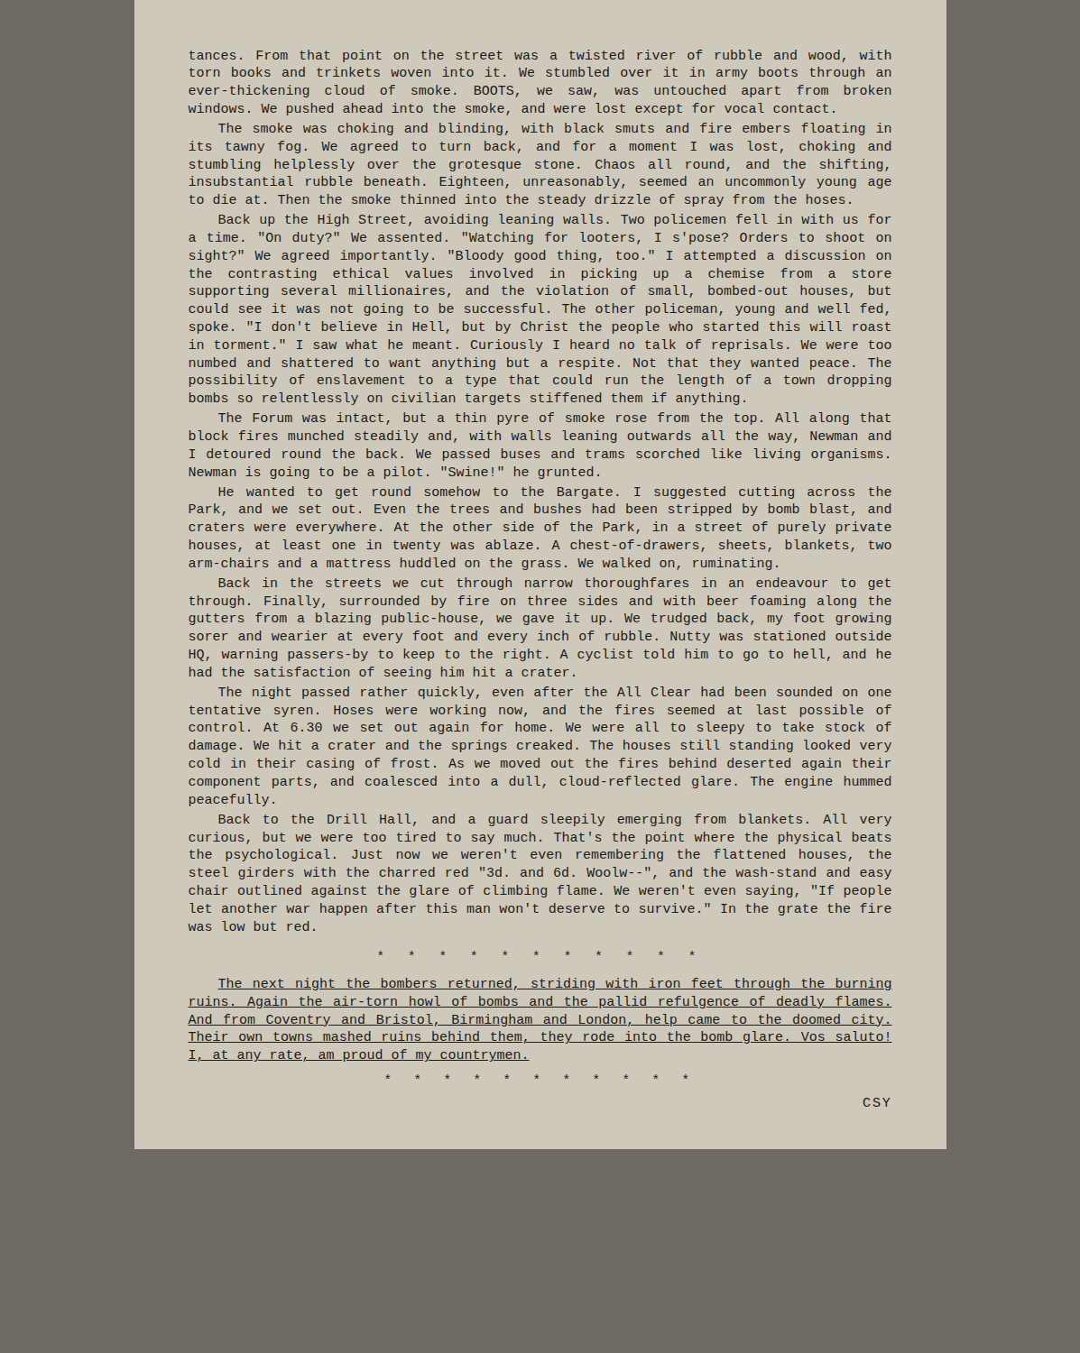tances. From that point on the street was a twisted river of rubble and wood, with torn books and trinkets woven into it. We stumbled over it in army boots through an ever-thickening cloud of smoke. BOOTS, we saw, was untouched apart from broken windows. We pushed ahead into the smoke, and were lost except for vocal contact.
The smoke was choking and blinding, with black smuts and fire embers floating in its tawny fog. We agreed to turn back, and for a moment I was lost, choking and stumbling helplessly over the grotesque stone. Chaos all round, and the shifting, insubstantial rubble beneath. Eighteen, unreasonably, seemed an uncommonly young age to die at. Then the smoke thinned into the steady drizzle of spray from the hoses.
Back up the High Street, avoiding leaning walls. Two policemen fell in with us for a time. "On duty?" We assented. "Watching for looters, I s'pose? Orders to shoot on sight?" We agreed importantly. "Bloody good thing, too." I attempted a discussion on the contrasting ethical values involved in picking up a chemise from a store supporting several millionaires, and the violation of small, bombed-out houses, but could see it was not going to be successful. The other policeman, young and well fed, spoke. "I don't believe in Hell, but by Christ the people who started this will roast in torment." I saw what he meant. Curiously I heard no talk of reprisals. We were too numbed and shattered to want anything but a respite. Not that they wanted peace. The possibility of enslavement to a type that could run the length of a town dropping bombs so relentlessly on civilian targets stiffened them if anything.
The Forum was intact, but a thin pyre of smoke rose from the top. All along that block fires munched steadily and, with walls leaning outwards all the way, Newman and I detoured round the back. We passed buses and trams scorched like living organisms. Newman is going to be a pilot. "Swine!" he grunted.
He wanted to get round somehow to the Bargate. I suggested cutting across the Park, and we set out. Even the trees and bushes had been stripped by bomb blast, and craters were everywhere. At the other side of the Park, in a street of purely private houses, at least one in twenty was ablaze. A chest-of-drawers, sheets, blankets, two arm-chairs and a mattress huddled on the grass. We walked on, ruminating.
Back in the streets we cut through narrow thoroughfares in an endeavour to get through. Finally, surrounded by fire on three sides and with beer foaming along the gutters from a blazing public-house, we gave it up. We trudged back, my foot growing sorer and wearier at every foot and every inch of rubble. Nutty was stationed outside HQ, warning passers-by to keep to the right. A cyclist told him to go to hell, and he had the satisfaction of seeing him hit a crater.
The night passed rather quickly, even after the All Clear had been sounded on one tentative syren. Hoses were working now, and the fires seemed at last possible of control. At 6.30 we set out again for home. We were all to sleepy to take stock of damage. We hit a crater and the springs creaked. The houses still standing looked very cold in their casing of frost. As we moved out the fires behind deserted again their component parts, and coalesced into a dull, cloud-reflected glare. The engine hummed peacefully.
Back to the Drill Hall, and a guard sleepily emerging from blankets. All very curious, but we were too tired to say much. That's the point where the physical beats the psychological. Just now we weren't even remembering the flattened houses, the steel girders with the charred red "3d. and 6d. Woolw--", and the wash-stand and easy chair outlined against the glare of climbing flame. We weren't even saying, "If people let another war happen after this man won't deserve to survive." In the grate the fire was low but red.
* * * * * * * * * * *
The next night the bombers returned, striding with iron feet through the burning ruins. Again the air-torn howl of bombs and the pallid refulgence of deadly flames. And from Coventry and Bristol, Birmingham and London, help came to the doomed city. Their own towns mashed ruins behind them, they rode into the bomb glare. Vos saluto! I, at any rate, am proud of my countrymen.
* * * * * * * * * * *
CSY